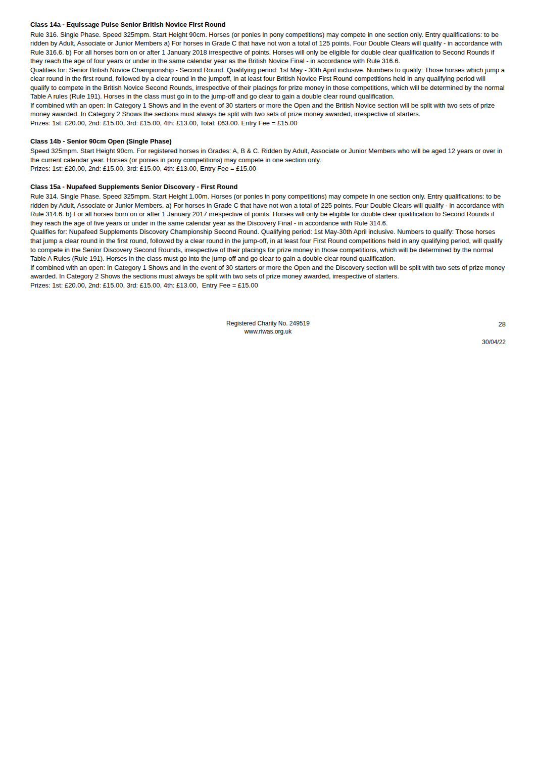Class 14a - Equissage Pulse Senior British Novice First Round
Rule 316. Single Phase. Speed 325mpm. Start Height 90cm. Horses (or ponies in pony competitions) may compete in one section only. Entry qualifications: to be ridden by Adult, Associate or Junior Members a) For horses in Grade C that have not won a total of 125 points. Four Double Clears will qualify - in accordance with Rule 316.6. b) For all horses born on or after 1 January 2018 irrespective of points. Horses will only be eligible for double clear qualification to Second Rounds if they reach the age of four years or under in the same calendar year as the British Novice Final - in accordance with Rule 316.6.
Qualifies for: Senior British Novice Championship - Second Round. Qualifying period: 1st May - 30th April inclusive. Numbers to qualify: Those horses which jump a clear round in the first round, followed by a clear round in the jumpoff, in at least four British Novice First Round competitions held in any qualifying period will qualify to compete in the British Novice Second Rounds, irrespective of their placings for prize money in those competitions, which will be determined by the normal Table A rules (Rule 191). Horses in the class must go in to the jump-off and go clear to gain a double clear round qualification.
If combined with an open: In Category 1 Shows and in the event of 30 starters or more the Open and the British Novice section will be split with two sets of prize money awarded. In Category 2 Shows the sections must always be split with two sets of prize money awarded, irrespective of starters.
Prizes: 1st: £20.00, 2nd: £15.00, 3rd: £15.00, 4th: £13.00, Total: £63.00. Entry Fee = £15.00
Class 14b - Senior 90cm Open (Single Phase)
Speed 325mpm. Start Height 90cm. For registered horses in Grades: A, B & C. Ridden by Adult, Associate or Junior Members who will be aged 12 years or over in the current calendar year. Horses (or ponies in pony competitions) may compete in one section only.
Prizes: 1st: £20.00, 2nd: £15.00, 3rd: £15.00, 4th: £13.00, Entry Fee = £15.00
Class 15a - Nupafeed Supplements Senior Discovery - First Round
Rule 314. Single Phase. Speed 325mpm. Start Height 1.00m. Horses (or ponies in pony competitions) may compete in one section only. Entry qualifications: to be ridden by Adult, Associate or Junior Members. a) For horses in Grade C that have not won a total of 225 points. Four Double Clears will qualify - in accordance with Rule 314.6. b) For all horses born on or after 1 January 2017 irrespective of points. Horses will only be eligible for double clear qualification to Second Rounds if they reach the age of five years or under in the same calendar year as the Discovery Final - in accordance with Rule 314.6.
Qualifies for: Nupafeed Supplements Discovery Championship Second Round. Qualifying period: 1st May-30th April inclusive. Numbers to qualify: Those horses that jump a clear round in the first round, followed by a clear round in the jump-off, in at least four First Round competitions held in any qualifying period, will qualify to compete in the Senior Discovery Second Rounds, irrespective of their placings for prize money in those competitions, which will be determined by the normal Table A Rules (Rule 191). Horses in the class must go into the jump-off and go clear to gain a double clear round qualification.
If combined with an open: In Category 1 Shows and in the event of 30 starters or more the Open and the Discovery section will be split with two sets of prize money awarded. In Category 2 Shows the sections must always be split with two sets of prize money awarded, irrespective of starters.
Prizes: 1st: £20.00, 2nd: £15.00, 3rd: £15.00, 4th: £13.00, Entry Fee = £15.00
28
Registered Charity No. 249519
www.riwas.org.uk
30/04/22